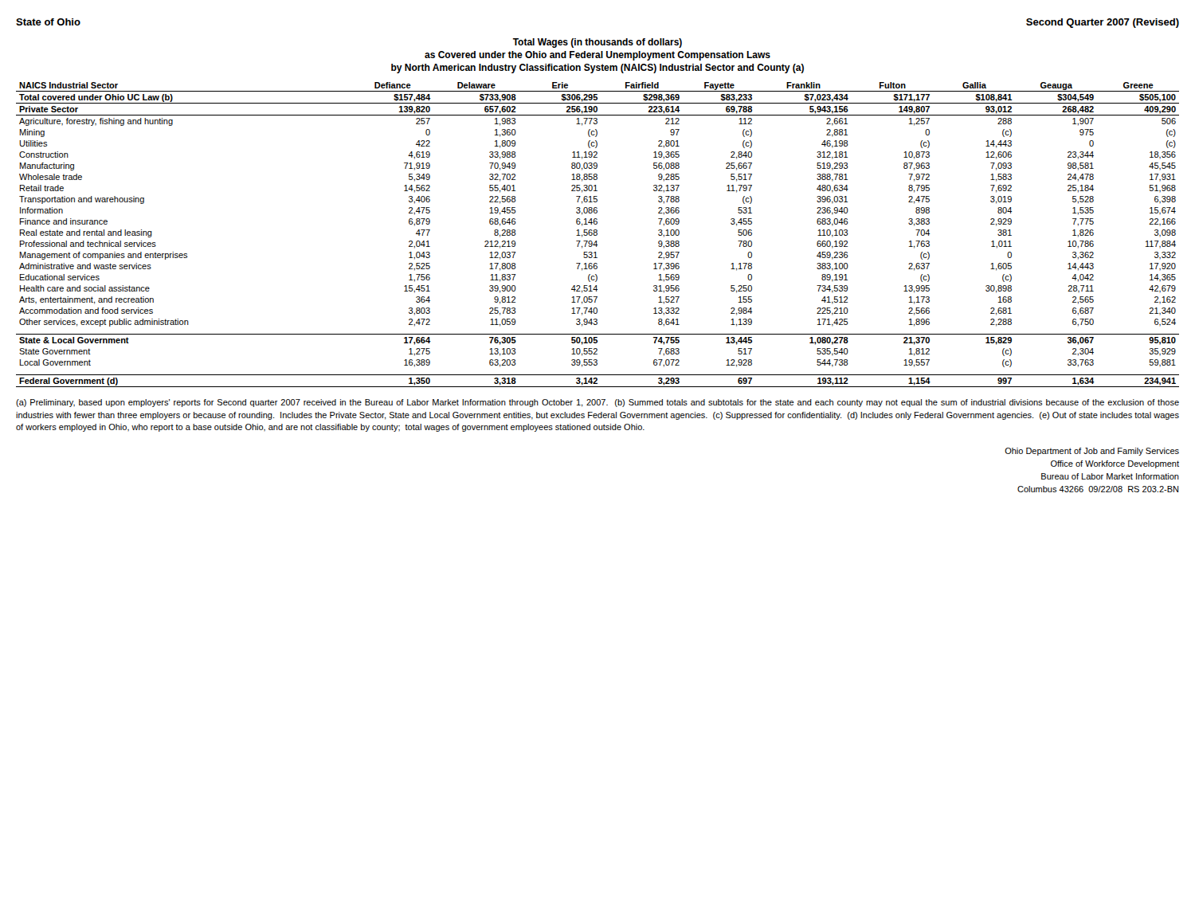State of Ohio Second Quarter 2007 (Revised)
Total Wages (in thousands of dollars)
as Covered under the Ohio and Federal Unemployment Compensation Laws
by North American Industry Classification System (NAICS) Industrial Sector and County (a)
| NAICS Industrial Sector | Defiance | Delaware | Erie | Fairfield | Fayette | Franklin | Fulton | Gallia | Geauga | Greene |
| --- | --- | --- | --- | --- | --- | --- | --- | --- | --- | --- |
| Total covered under Ohio UC Law (b) | $157,484 | $733,908 | $306,295 | $298,369 | $83,233 | $7,023,434 | $171,177 | $108,841 | $304,549 | $505,100 |
| Private Sector | 139,820 | 657,602 | 256,190 | 223,614 | 69,788 | 5,943,156 | 149,807 | 93,012 | 268,482 | 409,290 |
| Agriculture, forestry, fishing and hunting | 257 | 1,983 | 1,773 | 212 | 112 | 2,661 | 1,257 | 288 | 1,907 | 506 |
| Mining | 0 | 1,360 | (c) | 97 | (c) | 2,881 | 0 | (c) | 975 | (c) |
| Utilities | 422 | 1,809 | (c) | 2,801 | (c) | 46,198 | (c) | 14,443 | 0 | (c) |
| Construction | 4,619 | 33,988 | 11,192 | 19,365 | 2,840 | 312,181 | 10,873 | 12,606 | 23,344 | 18,356 |
| Manufacturing | 71,919 | 70,949 | 80,039 | 56,088 | 25,667 | 519,293 | 87,963 | 7,093 | 98,581 | 45,545 |
| Wholesale trade | 5,349 | 32,702 | 18,858 | 9,285 | 5,517 | 388,781 | 7,972 | 1,583 | 24,478 | 17,931 |
| Retail trade | 14,562 | 55,401 | 25,301 | 32,137 | 11,797 | 480,634 | 8,795 | 7,692 | 25,184 | 51,968 |
| Transportation and warehousing | 3,406 | 22,568 | 7,615 | 3,788 | (c) | 396,031 | 2,475 | 3,019 | 5,528 | 6,398 |
| Information | 2,475 | 19,455 | 3,086 | 2,366 | 531 | 236,940 | 898 | 804 | 1,535 | 15,674 |
| Finance and insurance | 6,879 | 68,646 | 6,146 | 7,609 | 3,455 | 683,046 | 3,383 | 2,929 | 7,775 | 22,166 |
| Real estate and rental and leasing | 477 | 8,288 | 1,568 | 3,100 | 506 | 110,103 | 704 | 381 | 1,826 | 3,098 |
| Professional and technical services | 2,041 | 212,219 | 7,794 | 9,388 | 780 | 660,192 | 1,763 | 1,011 | 10,786 | 117,884 |
| Management of companies and enterprises | 1,043 | 12,037 | 531 | 2,957 | 0 | 459,236 | (c) | 0 | 3,362 | 3,332 |
| Administrative and waste services | 2,525 | 17,808 | 7,166 | 17,396 | 1,178 | 383,100 | 2,637 | 1,605 | 14,443 | 17,920 |
| Educational services | 1,756 | 11,837 | (c) | 1,569 | 0 | 89,191 | (c) | (c) | 4,042 | 14,365 |
| Health care and social assistance | 15,451 | 39,900 | 42,514 | 31,956 | 5,250 | 734,539 | 13,995 | 30,898 | 28,711 | 42,679 |
| Arts, entertainment, and recreation | 364 | 9,812 | 17,057 | 1,527 | 155 | 41,512 | 1,173 | 168 | 2,565 | 2,162 |
| Accommodation and food services | 3,803 | 25,783 | 17,740 | 13,332 | 2,984 | 225,210 | 2,566 | 2,681 | 6,687 | 21,340 |
| Other services, except public administration | 2,472 | 11,059 | 3,943 | 8,641 | 1,139 | 171,425 | 1,896 | 2,288 | 6,750 | 6,524 |
| State & Local Government | 17,664 | 76,305 | 50,105 | 74,755 | 13,445 | 1,080,278 | 21,370 | 15,829 | 36,067 | 95,810 |
| State Government | 1,275 | 13,103 | 10,552 | 7,683 | 517 | 535,540 | 1,812 | (c) | 2,304 | 35,929 |
| Local Government | 16,389 | 63,203 | 39,553 | 67,072 | 12,928 | 544,738 | 19,557 | (c) | 33,763 | 59,881 |
| Federal Government (d) | 1,350 | 3,318 | 3,142 | 3,293 | 697 | 193,112 | 1,154 | 997 | 1,634 | 234,941 |
(a) Preliminary, based upon employers' reports for Second quarter 2007 received in the Bureau of Labor Market Information through October 1, 2007. (b) Summed totals and subtotals for the state and each county may not equal the sum of industrial divisions because of the exclusion of those industries with fewer than three employers or because of rounding. Includes the Private Sector, State and Local Government entities, but excludes Federal Government agencies. (c) Suppressed for confidentiality. (d) Includes only Federal Government agencies. (e) Out of state includes total wages of workers employed in Ohio, who report to a base outside Ohio, and are not classifiable by county; total wages of government employees stationed outside Ohio.
Ohio Department of Job and Family Services
Office of Workforce Development
Bureau of Labor Market Information
Columbus 43266 09/22/08 RS 203.2-BN